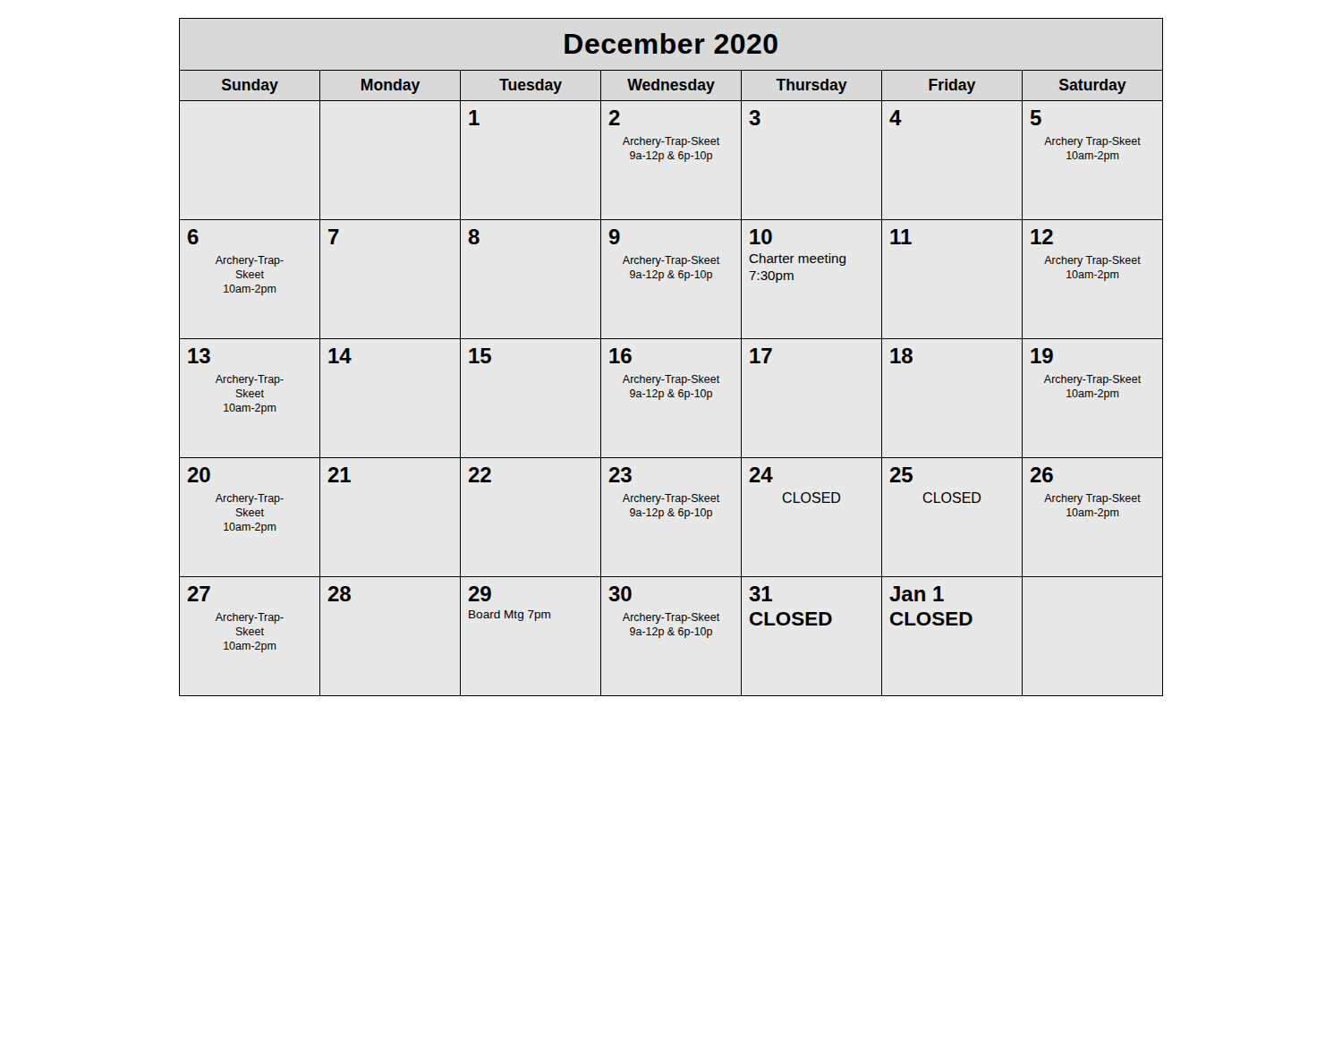December 2020
| Sunday | Monday | Tuesday | Wednesday | Thursday | Friday | Saturday |
| --- | --- | --- | --- | --- | --- | --- |
| | | 1 | 2 Archery-Trap-Skeet 9a-12p & 6p-10p | 3 | 4 | 5 Archery Trap-Skeet 10am-2pm |
| 6 Archery-Trap- Skeet 10am-2pm | 7 | 8 | 9 Archery-Trap-Skeet 9a-12p & 6p-10p | 10 Charter meeting 7:30pm | 11 | 12 Archery Trap-Skeet 10am-2pm |
| 13 Archery-Trap- Skeet 10am-2pm | 14 | 15 | 16 Archery-Trap-Skeet 9a-12p & 6p-10p | 17 | 18 | 19 Archery-Trap-Skeet 10am-2pm |
| 20 Archery-Trap- Skeet 10am-2pm | 21 | 22 | 23 Archery-Trap-Skeet 9a-12p & 6p-10p | 24 CLOSED | 25 CLOSED | 26 Archery Trap-Skeet 10am-2pm |
| 27 Archery-Trap- Skeet 10am-2pm | 28 | 29 Board Mtg 7pm | 30 Archery-Trap-Skeet 9a-12p & 6p-10p | 31 CLOSED | Jan 1 CLOSED | |